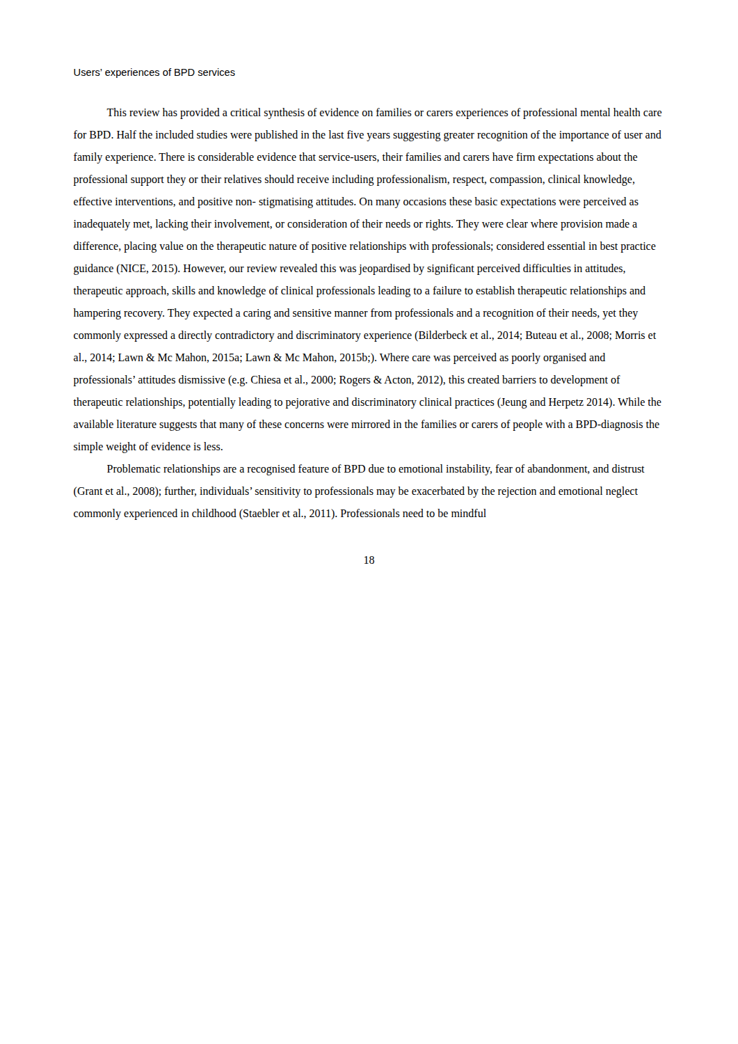Users’ experiences of BPD services
This review has provided a critical synthesis of evidence on families or carers experiences of professional mental health care for BPD. Half the included studies were published in the last five years suggesting greater recognition of the importance of user and family experience. There is considerable evidence that service-users, their families and carers have firm expectations about the professional support they or their relatives should receive including professionalism, respect, compassion, clinical knowledge, effective interventions, and positive non- stigmatising attitudes. On many occasions these basic expectations were perceived as inadequately met, lacking their involvement, or consideration of their needs or rights. They were clear where provision made a difference, placing value on the therapeutic nature of positive relationships with professionals; considered essential in best practice guidance (NICE, 2015). However, our review revealed this was jeopardised by significant perceived difficulties in attitudes, therapeutic approach, skills and knowledge of clinical professionals leading to a failure to establish therapeutic relationships and hampering recovery. They expected a caring and sensitive manner from professionals and a recognition of their needs, yet they commonly expressed a directly contradictory and discriminatory experience (Bilderbeck et al., 2014; Buteau et al., 2008; Morris et al., 2014; Lawn & Mc Mahon, 2015a; Lawn & Mc Mahon, 2015b;). Where care was perceived as poorly organised and professionals’ attitudes dismissive (e.g. Chiesa et al., 2000; Rogers & Acton, 2012), this created barriers to development of therapeutic relationships, potentially leading to pejorative and discriminatory clinical practices (Jeung and Herpetz 2014). While the available literature suggests that many of these concerns were mirrored in the families or carers of people with a BPD-diagnosis the simple weight of evidence is less.
Problematic relationships are a recognised feature of BPD due to emotional instability, fear of abandonment, and distrust (Grant et al., 2008); further, individuals’ sensitivity to professionals may be exacerbated by the rejection and emotional neglect commonly experienced in childhood (Staebler et al., 2011). Professionals need to be mindful
18